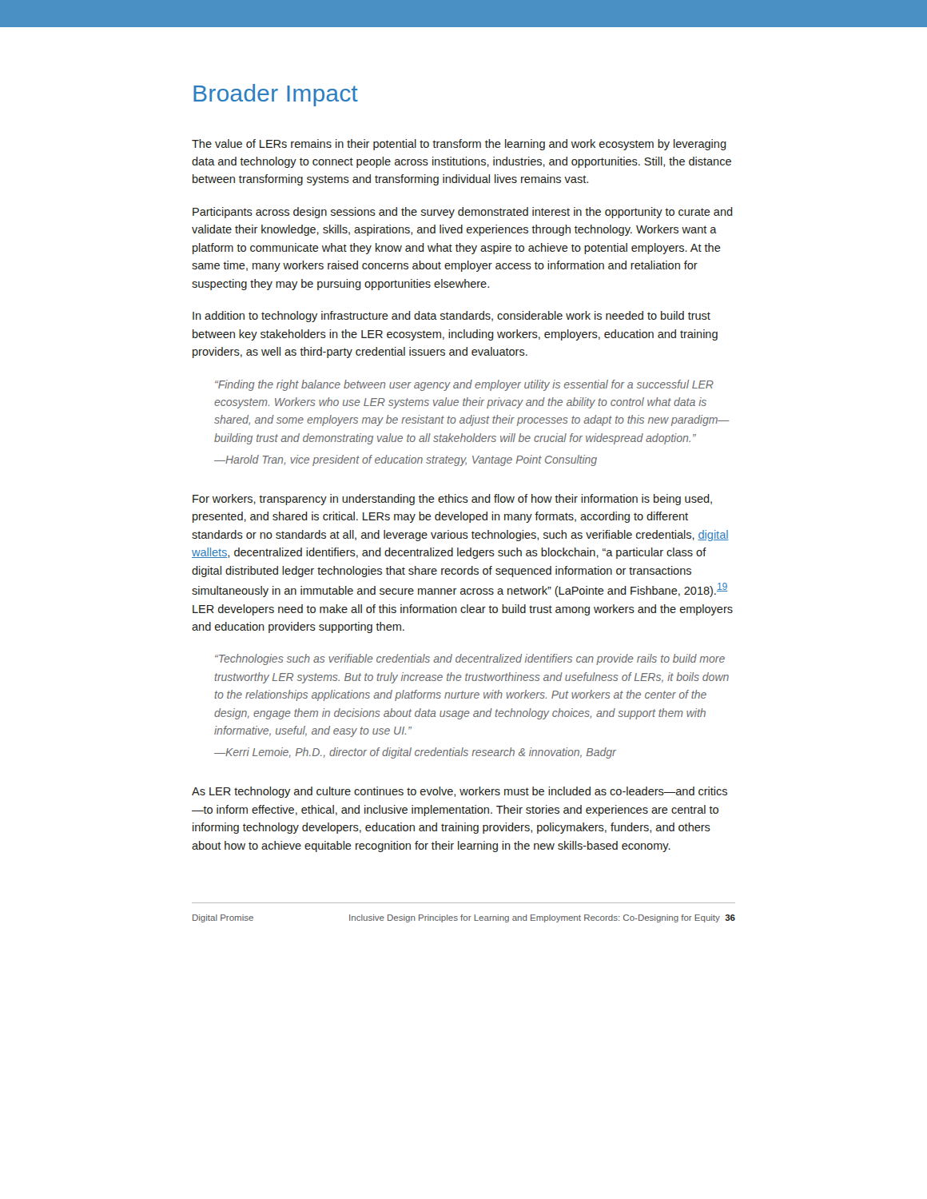Broader Impact
The value of LERs remains in their potential to transform the learning and work ecosystem by leveraging data and technology to connect people across institutions, industries, and opportunities. Still, the distance between transforming systems and transforming individual lives remains vast.
Participants across design sessions and the survey demonstrated interest in the opportunity to curate and validate their knowledge, skills, aspirations, and lived experiences through technology. Workers want a platform to communicate what they know and what they aspire to achieve to potential employers. At the same time, many workers raised concerns about employer access to information and retaliation for suspecting they may be pursuing opportunities elsewhere.
In addition to technology infrastructure and data standards, considerable work is needed to build trust between key stakeholders in the LER ecosystem, including workers, employers, education and training providers, as well as third-party credential issuers and evaluators.
“Finding the right balance between user agency and employer utility is essential for a successful LER ecosystem. Workers who use LER systems value their privacy and the ability to control what data is shared, and some employers may be resistant to adjust their processes to adapt to this new paradigm—building trust and demonstrating value to all stakeholders will be crucial for widespread adoption.”
—Harold Tran, vice president of education strategy, Vantage Point Consulting
For workers, transparency in understanding the ethics and flow of how their information is being used, presented, and shared is critical. LERs may be developed in many formats, according to different standards or no standards at all, and leverage various technologies, such as verifiable credentials, digital wallets, decentralized identifiers, and decentralized ledgers such as blockchain, “a particular class of digital distributed ledger technologies that share records of sequenced information or transactions simultaneously in an immutable and secure manner across a network” (LaPointe and Fishbane, 2018).19 LER developers need to make all of this information clear to build trust among workers and the employers and education providers supporting them.
“Technologies such as verifiable credentials and decentralized identifiers can provide rails to build more trustworthy LER systems. But to truly increase the trustworthiness and usefulness of LERs, it boils down to the relationships applications and platforms nurture with workers. Put workers at the center of the design, engage them in decisions about data usage and technology choices, and support them with informative, useful, and easy to use UI.”
—Kerri Lemoie, Ph.D., director of digital credentials research & innovation, Badgr
As LER technology and culture continues to evolve, workers must be included as co-leaders—and critics—to inform effective, ethical, and inclusive implementation. Their stories and experiences are central to informing technology developers, education and training providers, policymakers, funders, and others about how to achieve equitable recognition for their learning in the new skills-based economy.
Digital Promise
Inclusive Design Principles for Learning and Employment Records: Co-Designing for Equity 36